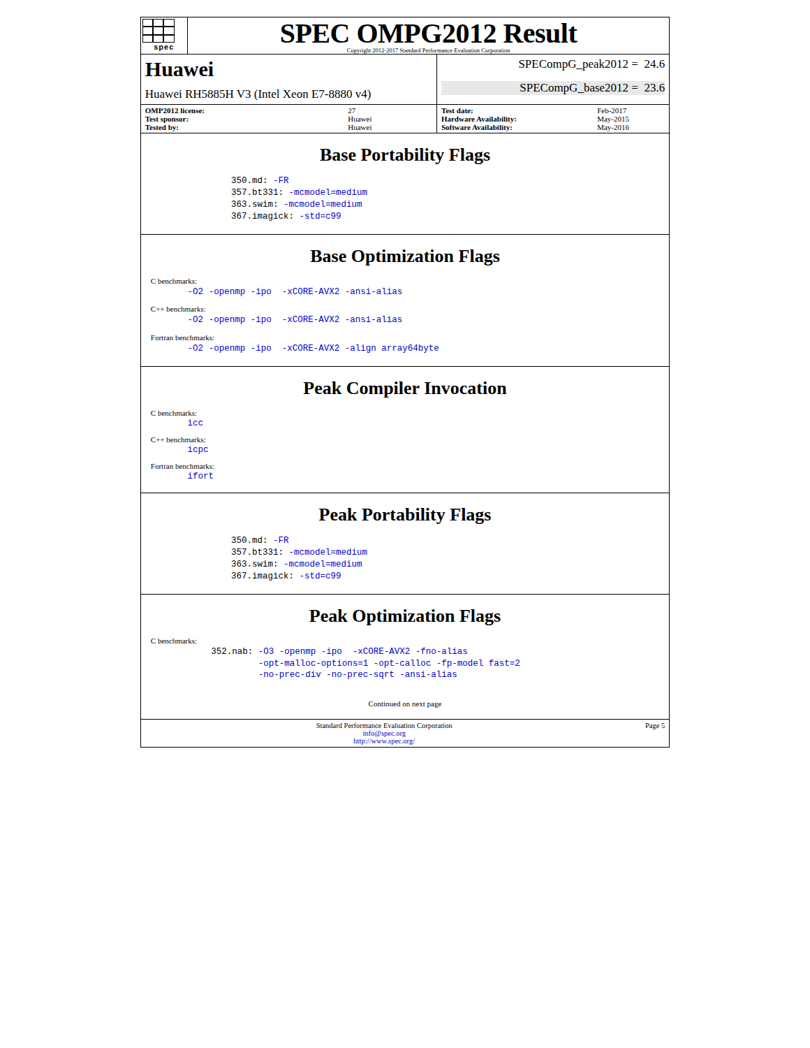spec
SPEC OMPG2012 Result
Copyright 2012-2017 Standard Performance Evaluation Corporation
Huawei
Huawei RH5885H V3 (Intel Xeon E7-8880 v4)
SPECompG_peak2012 = 24.6
SPECompG_base2012 = 23.6
| OMP2012 license: | 27 |
| Test sponsor: | Huawei |
| Tested by: | Huawei |
| Test date: | Feb-2017 |
| Hardware Availability: | May-2015 |
| Software Availability: | May-2016 |
Base Portability Flags
350.md: -FR
357.bt331: -mcmodel=medium
363.swim: -mcmodel=medium
367.imagick: -std=c99
Base Optimization Flags
C benchmarks:
-O2 -openmp -ipo -xCORE-AVX2 -ansi-alias
C++ benchmarks:
-O2 -openmp -ipo -xCORE-AVX2 -ansi-alias
Fortran benchmarks:
-O2 -openmp -ipo -xCORE-AVX2 -align array64byte
Peak Compiler Invocation
C benchmarks:
icc
C++ benchmarks:
icpc
Fortran benchmarks:
ifort
Peak Portability Flags
350.md: -FR
357.bt331: -mcmodel=medium
363.swim: -mcmodel=medium
367.imagick: -std=c99
Peak Optimization Flags
C benchmarks:
352.nab: -O3 -openmp -ipo -xCORE-AVX2 -fno-alias -opt-malloc-options=1 -opt-calloc -fp-model fast=2 -no-prec-div -no-prec-sqrt -ansi-alias
Continued on next page
Standard Performance Evaluation Corporation
info@spec.org
http://www.spec.org/
Page 5